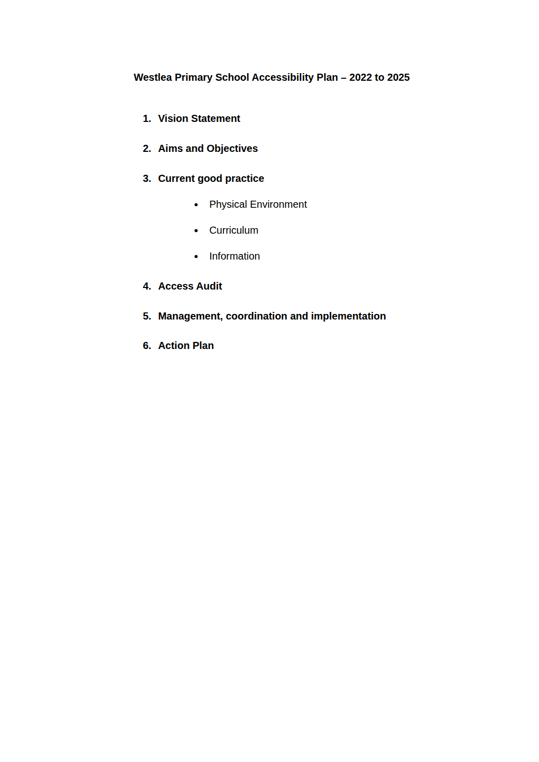Westlea Primary School Accessibility Plan – 2022 to 2025
Vision Statement
Aims and Objectives
Current good practice
Physical Environment
Curriculum
Information
Access Audit
Management, coordination and implementation
Action Plan